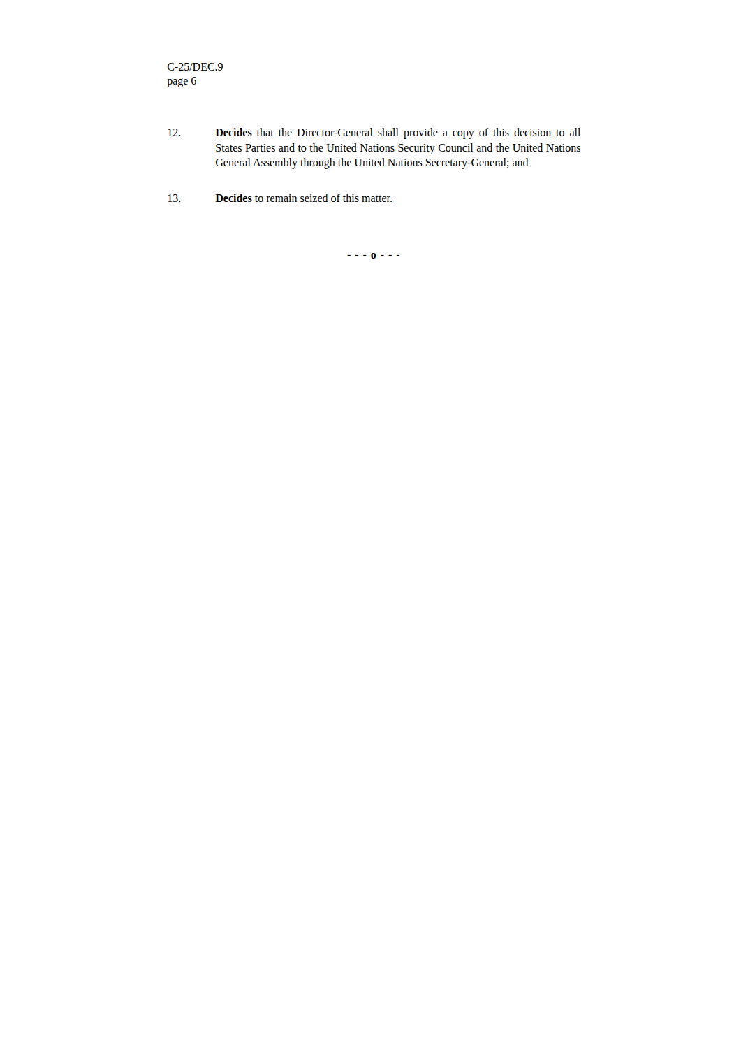C-25/DEC.9
page 6
12. Decides that the Director-General shall provide a copy of this decision to all States Parties and to the United Nations Security Council and the United Nations General Assembly through the United Nations Secretary-General; and
13. Decides to remain seized of this matter.
- - - o - - -